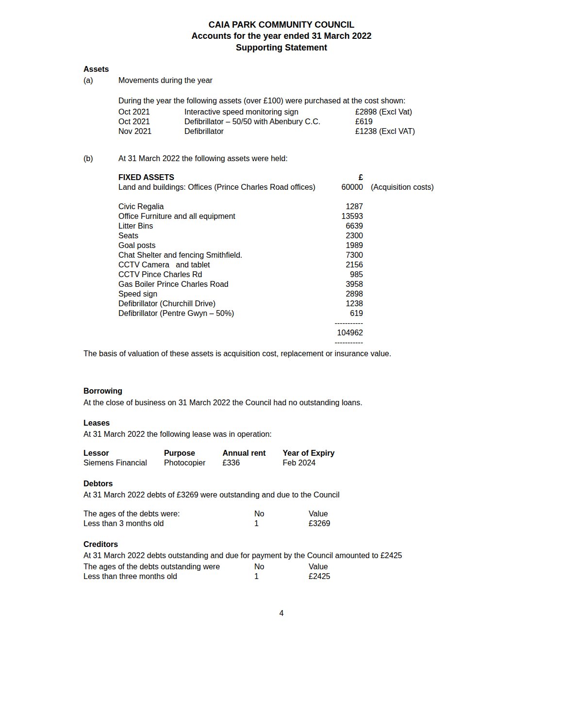CAIA PARK COMMUNITY COUNCIL Accounts for the year ended 31 March 2022 Supporting Statement
Assets
(a) Movements during the year
During the year the following assets (over £100) were purchased at the cost shown:
| Oct 2021 | Interactive speed monitoring sign | £2898 (Excl Vat) |
| Oct 2021 | Defibrillator – 50/50 with Abenbury C.C. | £619 |
| Nov 2021 | Defibrillator | £1238 (Excl VAT) |
(b) At 31 March 2022 the following assets were held:
| FIXED ASSETS | £ | |
| Land and buildings: Offices (Prince Charles Road offices) | 60000 | (Acquisition costs) |
| Civic Regalia | 1287 | |
| Office Furniture and all equipment | 13593 | |
| Litter Bins | 6639 | |
| Seats | 2300 | |
| Goal posts | 1989 | |
| Chat Shelter and fencing Smithfield. | 7300 | |
| CCTV Camera and tablet | 2156 | |
| CCTV Pince Charles Rd | 985 | |
| Gas Boiler Prince Charles Road | 3958 | |
| Speed sign | 2898 | |
| Defibrillator (Churchill Drive) | 1238 | |
| Defibrillator (Pentre Gwyn – 50%) | 619 | |
| | ----------- | |
| | 104962 | |
| | ----------- | |
The basis of valuation of these assets is acquisition cost, replacement or insurance value.
Borrowing
At the close of business on 31 March 2022 the Council had no outstanding loans.
Leases
At 31 March 2022 the following lease was in operation:
| Lessor | Purpose | Annual rent | Year of Expiry |
| Siemens Financial | Photocopier | £336 | Feb 2024 |
Debtors
At 31 March 2022 debts of £3269 were outstanding and due to the Council
| The ages of the debts were: | No | Value |
| Less than 3 months old | 1 | £3269 |
Creditors
At 31 March 2022 debts outstanding and due for payment by the Council amounted to £2425
| The ages of the debts outstanding were | No | Value |
| Less than three months old | 1 | £2425 |
4